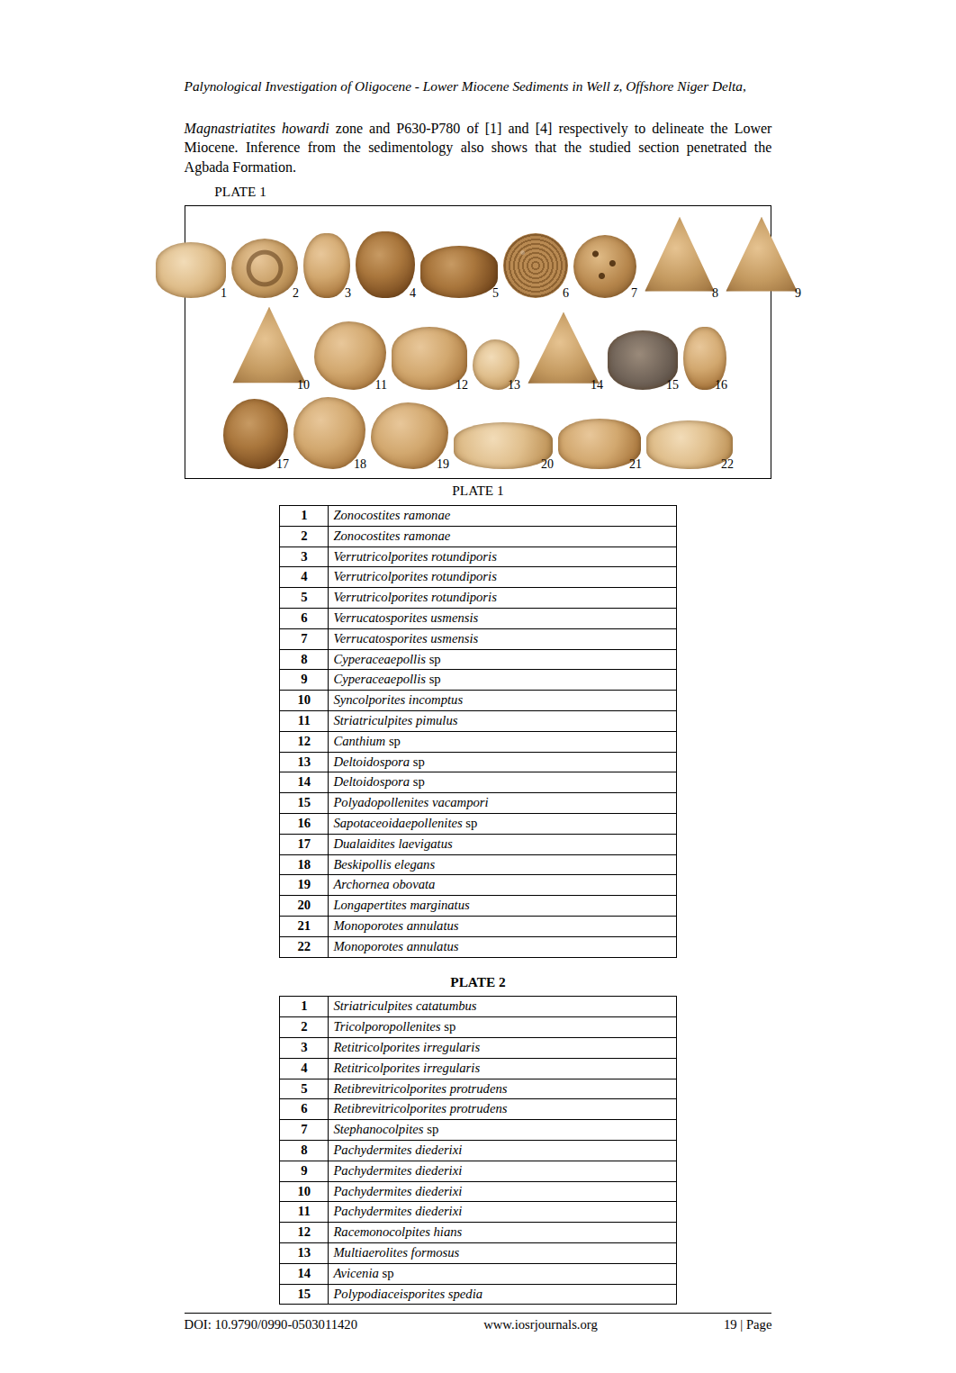Palynological Investigation of Oligocene - Lower Miocene Sediments in Well z, Offshore Niger Delta,
Magnastriatites howardi zone and P630-P780 of [1] and [4] respectively to delineate the Lower Miocene. Inference from the sedimentology also shows that the studied section penetrated the Agbada Formation.
PLATE 1
1 2 3 4 5 6 7 8 9
10 11 12 13 14 15 16
17 18 19 20 21 22
PLATE 1
| 1 | Zonocostites ramonae |
| 2 | Zonocostites ramonae |
| 3 | Verrutricolporites rotundiporis |
| 4 | Verrutricolporites rotundiporis |
| 5 | Verrutricolporites rotundiporis |
| 6 | Verrucatosporites usmensis |
| 7 | Verrucatosporites usmensis |
| 8 | Cyperaceaepollis sp |
| 9 | Cyperaceaepollis sp |
| 10 | Syncolporites incomptus |
| 11 | Striatriculpites pimulus |
| 12 | Canthium sp |
| 13 | Deltoidospora sp |
| 14 | Deltoidospora sp |
| 15 | Polyadopollenites vacampori |
| 16 | Sapotaceoidaepollenites sp |
| 17 | Dualaidites laevigatus |
| 18 | Beskipollis elegans |
| 19 | Archornea obovata |
| 20 | Longapertites marginatus |
| 21 | Monoporotes annulatus |
| 22 | Monoporotes annulatus |
PLATE 2
| 1 | Striatriculpites catatumbus |
| 2 | Tricolporopollenites sp |
| 3 | Retitricolporites irregularis |
| 4 | Retitricolporites irregularis |
| 5 | Retibrevitricolporites protrudens |
| 6 | Retibrevitricolporites protrudens |
| 7 | Stephanocolpites sp |
| 8 | Pachydermites diederixi |
| 9 | Pachydermites diederixi |
| 10 | Pachydermites diederixi |
| 11 | Pachydermites diederixi |
| 12 | Racemonocolpites hians |
| 13 | Multiaerolites formosus |
| 14 | Avicenia sp |
| 15 | Polypodiaceisporites spedia |
DOI: 10.9790/0990-0503011420 www.iosrjournals.org 19 | Page